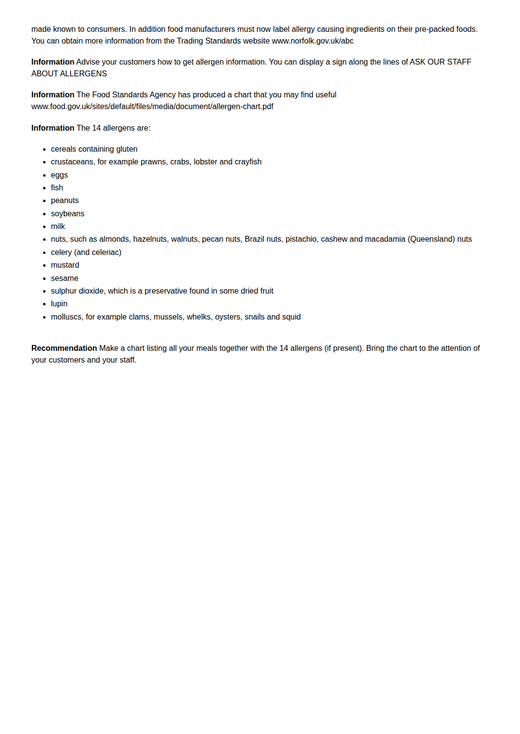made known to consumers. In addition food manufacturers must now label allergy causing ingredients on their pre-packed foods. You can obtain more information from the Trading Standards website www.norfolk.gov.uk/abc
Information Advise your customers how to get allergen information. You can display a sign along the lines of ASK OUR STAFF ABOUT ALLERGENS
Information The Food Standards Agency has produced a chart that you may find useful www.food.gov.uk/sites/default/files/media/document/allergen-chart.pdf
Information The 14 allergens are:
cereals containing gluten
crustaceans, for example prawns, crabs, lobster and crayfish
eggs
fish
peanuts
soybeans
milk
nuts, such as almonds, hazelnuts, walnuts, pecan nuts, Brazil nuts, pistachio, cashew and macadamia (Queensland) nuts
celery (and celeriac)
mustard
sesame
sulphur dioxide, which is a preservative found in some dried fruit
lupin
molluscs, for example clams, mussels, whelks, oysters, snails and squid
Recommendation Make a chart listing all your meals together with the 14 allergens (if present). Bring the chart to the attention of your customers and your staff.